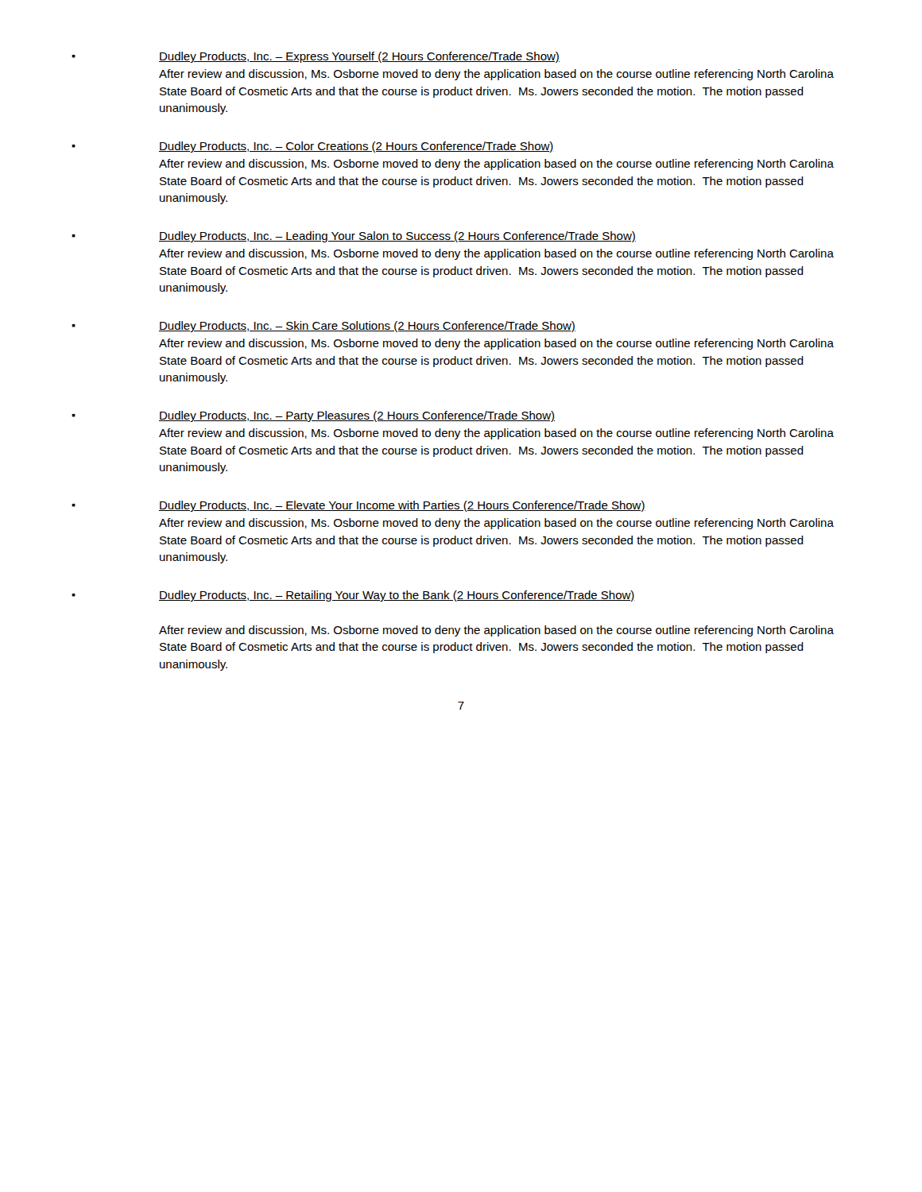Dudley Products, Inc. – Express Yourself (2 Hours Conference/Trade Show) After review and discussion, Ms. Osborne moved to deny the application based on the course outline referencing North Carolina State Board of Cosmetic Arts and that the course is product driven. Ms. Jowers seconded the motion. The motion passed unanimously.
Dudley Products, Inc. – Color Creations (2 Hours Conference/Trade Show) After review and discussion, Ms. Osborne moved to deny the application based on the course outline referencing North Carolina State Board of Cosmetic Arts and that the course is product driven. Ms. Jowers seconded the motion. The motion passed unanimously.
Dudley Products, Inc. – Leading Your Salon to Success (2 Hours Conference/Trade Show) After review and discussion, Ms. Osborne moved to deny the application based on the course outline referencing North Carolina State Board of Cosmetic Arts and that the course is product driven. Ms. Jowers seconded the motion. The motion passed unanimously.
Dudley Products, Inc. – Skin Care Solutions (2 Hours Conference/Trade Show) After review and discussion, Ms. Osborne moved to deny the application based on the course outline referencing North Carolina State Board of Cosmetic Arts and that the course is product driven. Ms. Jowers seconded the motion. The motion passed unanimously.
Dudley Products, Inc. – Party Pleasures (2 Hours Conference/Trade Show) After review and discussion, Ms. Osborne moved to deny the application based on the course outline referencing North Carolina State Board of Cosmetic Arts and that the course is product driven. Ms. Jowers seconded the motion. The motion passed unanimously.
Dudley Products, Inc. – Elevate Your Income with Parties (2 Hours Conference/Trade Show) After review and discussion, Ms. Osborne moved to deny the application based on the course outline referencing North Carolina State Board of Cosmetic Arts and that the course is product driven. Ms. Jowers seconded the motion. The motion passed unanimously.
Dudley Products, Inc. – Retailing Your Way to the Bank (2 Hours Conference/Trade Show) After review and discussion, Ms. Osborne moved to deny the application based on the course outline referencing North Carolina State Board of Cosmetic Arts and that the course is product driven. Ms. Jowers seconded the motion. The motion passed unanimously.
7